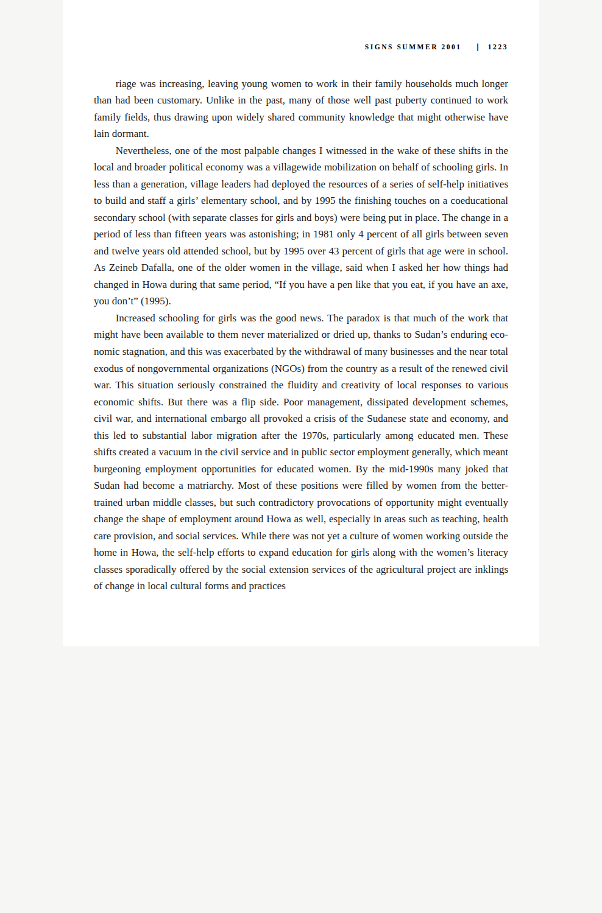Signs Summer 2001 ∣ 1223
riage was increasing, leaving young women to work in their family households much longer than had been customary. Unlike in the past, many of those well past puberty continued to work family fields, thus drawing upon widely shared community knowledge that might otherwise have lain dormant.
Nevertheless, one of the most palpable changes I witnessed in the wake of these shifts in the local and broader political economy was a villagewide mobilization on behalf of schooling girls. In less than a generation, village leaders had deployed the resources of a series of self-help initiatives to build and staff a girls’ elementary school, and by 1995 the finishing touches on a coeducational secondary school (with separate classes for girls and boys) were being put in place. The change in a period of less than fifteen years was astonishing; in 1981 only 4 percent of all girls between seven and twelve years old attended school, but by 1995 over 43 percent of girls that age were in school. As Zeineb Dafalla, one of the older women in the village, said when I asked her how things had changed in Howa during that same period, “If you have a pen like that you eat, if you have an axe, you don’t” (1995).
Increased schooling for girls was the good news. The paradox is that much of the work that might have been available to them never materialized or dried up, thanks to Sudan’s enduring economic stagnation, and this was exacerbated by the withdrawal of many businesses and the near total exodus of nongovernmental organizations (NGOs) from the country as a result of the renewed civil war. This situation seriously constrained the fluidity and creativity of local responses to various economic shifts. But there was a flip side. Poor management, dissipated development schemes, civil war, and international embargo all provoked a crisis of the Sudanese state and economy, and this led to substantial labor migration after the 1970s, particularly among educated men. These shifts created a vacuum in the civil service and in public sector employment generally, which meant burgeoning employment opportunities for educated women. By the mid-1990s many joked that Sudan had become a matriarchy. Most of these positions were filled by women from the better-trained urban middle classes, but such contradictory provocations of opportunity might eventually change the shape of employment around Howa as well, especially in areas such as teaching, health care provision, and social services. While there was not yet a culture of women working outside the home in Howa, the self-help efforts to expand education for girls along with the women’s literacy classes sporadically offered by the social extension services of the agricultural project are inklings of change in local cultural forms and practices